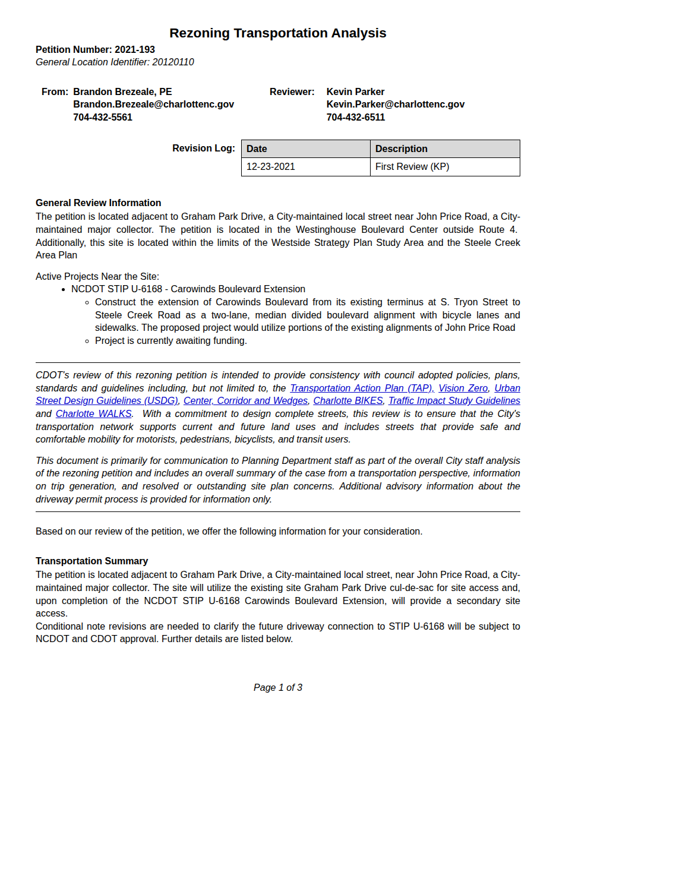Rezoning Transportation Analysis
Petition Number: 2021-193
General Location Identifier: 20120110
| From: | Brandon Brezeale, PE | Reviewer: | Kevin Parker |
| | Brandon.Brezeale@charlottenc.gov | | Kevin.Parker@charlottenc.gov |
| | 704-432-5561 | | 704-432-6511 |
Revision Log:
| Date | Description |
| --- | --- |
| 12-23-2021 | First Review (KP) |
General Review Information
The petition is located adjacent to Graham Park Drive, a City-maintained local street near John Price Road, a City-maintained major collector. The petition is located in the Westinghouse Boulevard Center outside Route 4. Additionally, this site is located within the limits of the Westside Strategy Plan Study Area and the Steele Creek Area Plan
Active Projects Near the Site:
NCDOT STIP U-6168 - Carowinds Boulevard Extension
Construct the extension of Carowinds Boulevard from its existing terminus at S. Tryon Street to Steele Creek Road as a two-lane, median divided boulevard alignment with bicycle lanes and sidewalks. The proposed project would utilize portions of the existing alignments of John Price Road
Project is currently awaiting funding.
CDOT's review of this rezoning petition is intended to provide consistency with council adopted policies, plans, standards and guidelines including, but not limited to, the Transportation Action Plan (TAP), Vision Zero, Urban Street Design Guidelines (USDG), Center, Corridor and Wedges, Charlotte BIKES, Traffic Impact Study Guidelines and Charlotte WALKS. With a commitment to design complete streets, this review is to ensure that the City's transportation network supports current and future land uses and includes streets that provide safe and comfortable mobility for motorists, pedestrians, bicyclists, and transit users.
This document is primarily for communication to Planning Department staff as part of the overall City staff analysis of the rezoning petition and includes an overall summary of the case from a transportation perspective, information on trip generation, and resolved or outstanding site plan concerns. Additional advisory information about the driveway permit process is provided for information only.
Based on our review of the petition, we offer the following information for your consideration.
Transportation Summary
The petition is located adjacent to Graham Park Drive, a City-maintained local street, near John Price Road, a City-maintained major collector. The site will utilize the existing site Graham Park Drive cul-de-sac for site access and, upon completion of the NCDOT STIP U-6168 Carowinds Boulevard Extension, will provide a secondary site access.
Conditional note revisions are needed to clarify the future driveway connection to STIP U-6168 will be subject to NCDOT and CDOT approval. Further details are listed below.
Page 1 of 3